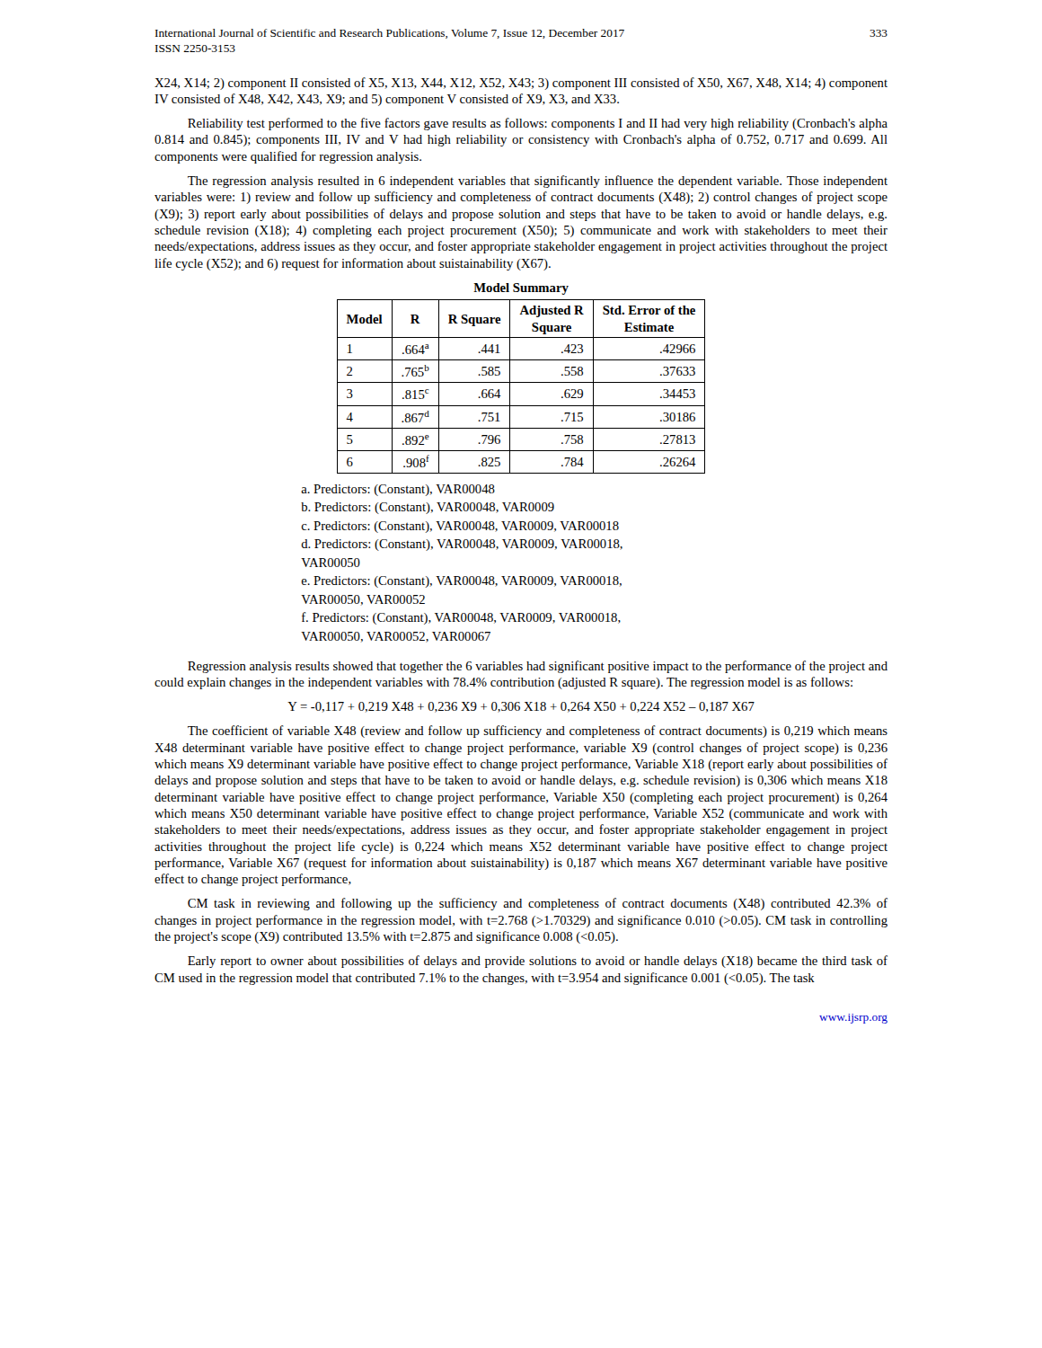International Journal of Scientific and Research Publications, Volume 7, Issue 12, December 2017
ISSN 2250-3153
333
X24, X14; 2) component II consisted of X5, X13, X44, X12, X52, X43; 3) component III consisted of X50, X67, X48, X14; 4) component IV consisted of X48, X42, X43, X9; and 5) component V consisted of X9, X3, and X33.
Reliability test performed to the five factors gave results as follows: components I and II had very high reliability (Cronbach's alpha 0.814 and 0.845); components III, IV and V had high reliability or consistency with Cronbach's alpha of 0.752, 0.717 and 0.699. All components were qualified for regression analysis.
The regression analysis resulted in 6 independent variables that significantly influence the dependent variable. Those independent variables were: 1) review and follow up sufficiency and completeness of contract documents (X48); 2) control changes of project scope (X9); 3) report early about possibilities of delays and propose solution and steps that have to be taken to avoid or handle delays, e.g. schedule revision (X18); 4) completing each project procurement (X50); 5) communicate and work with stakeholders to meet their needs/expectations, address issues as they occur, and foster appropriate stakeholder engagement in project activities throughout the project life cycle (X52); and 6) request for information about suistainability (X67).
Model Summary
| Model | R | R Square | Adjusted R Square | Std. Error of the Estimate |
| --- | --- | --- | --- | --- |
| 1 | .664 a | .441 | .423 | .42966 |
| 2 | .765 b | .585 | .558 | .37633 |
| 3 | .815 c | .664 | .629 | .34453 |
| 4 | .867 d | .751 | .715 | .30186 |
| 5 | .892 e | .796 | .758 | .27813 |
| 6 | .908 f | .825 | .784 | .26264 |
a. Predictors: (Constant), VAR00048
b. Predictors: (Constant), VAR00048, VAR0009
c. Predictors: (Constant), VAR00048, VAR0009, VAR00018
d. Predictors: (Constant), VAR00048, VAR0009, VAR00018,
VAR00050
e. Predictors: (Constant), VAR00048, VAR0009, VAR00018,
VAR00050, VAR00052
f. Predictors: (Constant), VAR00048, VAR0009, VAR00018,
VAR00050, VAR00052, VAR00067
Regression analysis results showed that together the 6 variables had significant positive impact to the performance of the project and could explain changes in the independent variables with 78.4% contribution (adjusted R square). The regression model is as follows:
Y = -0,117 + 0,219 X48 + 0,236 X9 + 0,306 X18 + 0,264 X50 + 0,224 X52 – 0,187 X67
The coefficient of variable X48 (review and follow up sufficiency and completeness of contract documents) is 0,219 which means X48 determinant variable have positive effect to change project performance, variable X9 (control changes of project scope) is 0,236 which means X9 determinant variable have positive effect to change project performance, Variable X18 (report early about possibilities of delays and propose solution and steps that have to be taken to avoid or handle delays, e.g. schedule revision) is 0,306 which means X18 determinant variable have positive effect to change project performance, Variable X50 (completing each project procurement) is 0,264 which means X50 determinant variable have positive effect to change project performance, Variable X52 (communicate and work with stakeholders to meet their needs/expectations, address issues as they occur, and foster appropriate stakeholder engagement in project activities throughout the project life cycle) is 0,224 which means X52 determinant variable have positive effect to change project performance, Variable X67 (request for information about suistainability) is 0,187 which means X67 determinant variable have positive effect to change project performance,
CM task in reviewing and following up the sufficiency and completeness of contract documents (X48) contributed 42.3% of changes in project performance in the regression model, with t=2.768 (>1.70329) and significance 0.010 (>0.05). CM task in controlling the project's scope (X9) contributed 13.5% with t=2.875 and significance 0.008 (<0.05).
Early report to owner about possibilities of delays and provide solutions to avoid or handle delays (X18) became the third task of CM used in the regression model that contributed 7.1% to the changes, with t=3.954 and significance 0.001 (<0.05). The task
www.ijsrp.org